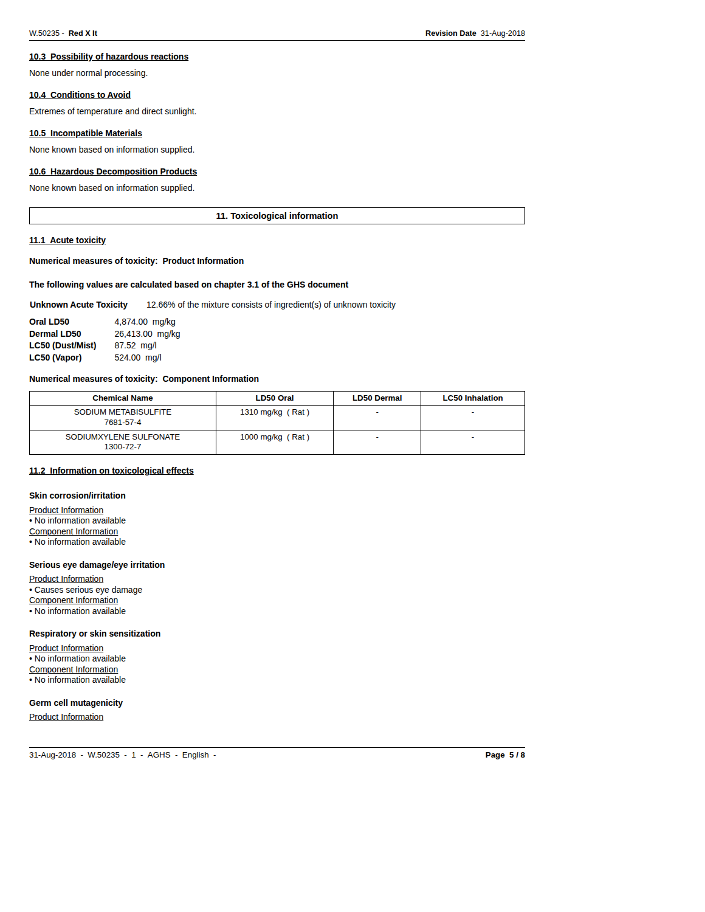W.50235 - Red X It
Revision Date 31-Aug-2018
10.3 Possibility of hazardous reactions
None under normal processing.
10.4 Conditions to Avoid
Extremes of temperature and direct sunlight.
10.5 Incompatible Materials
None known based on information supplied.
10.6 Hazardous Decomposition Products
None known based on information supplied.
11. Toxicological information
11.1 Acute toxicity
Numerical measures of toxicity: Product Information
The following values are calculated based on chapter 3.1 of the GHS document
| Unknown Acute Toxicity | 12.66% of the mixture consists of ingredient(s) of unknown toxicity |
| Oral LD50 | 4,874.00 mg/kg |
| Dermal LD50 | 26,413.00 mg/kg |
| LC50 (Dust/Mist) | 87.52 mg/l |
| LC50 (Vapor) | 524.00 mg/l |
Numerical measures of toxicity: Component Information
| Chemical Name | LD50 Oral | LD50 Dermal | LC50 Inhalation |
| --- | --- | --- | --- |
| SODIUM METABISULFITE 7681-57-4 | 1310 mg/kg ( Rat ) | - | - |
| SODIUMXYLENE SULFONATE 1300-72-7 | 1000 mg/kg ( Rat ) | - | - |
11.2 Information on toxicological effects
Skin corrosion/irritation
Product Information
• No information available
Component Information
• No information available
Serious eye damage/eye irritation
Product Information
• Causes serious eye damage
Component Information
• No information available
Respiratory or skin sensitization
Product Information
• No information available
Component Information
• No information available
Germ cell mutagenicity
Product Information
31-Aug-2018 - W.50235 - 1 - AGHS - English -
Page 5 / 8